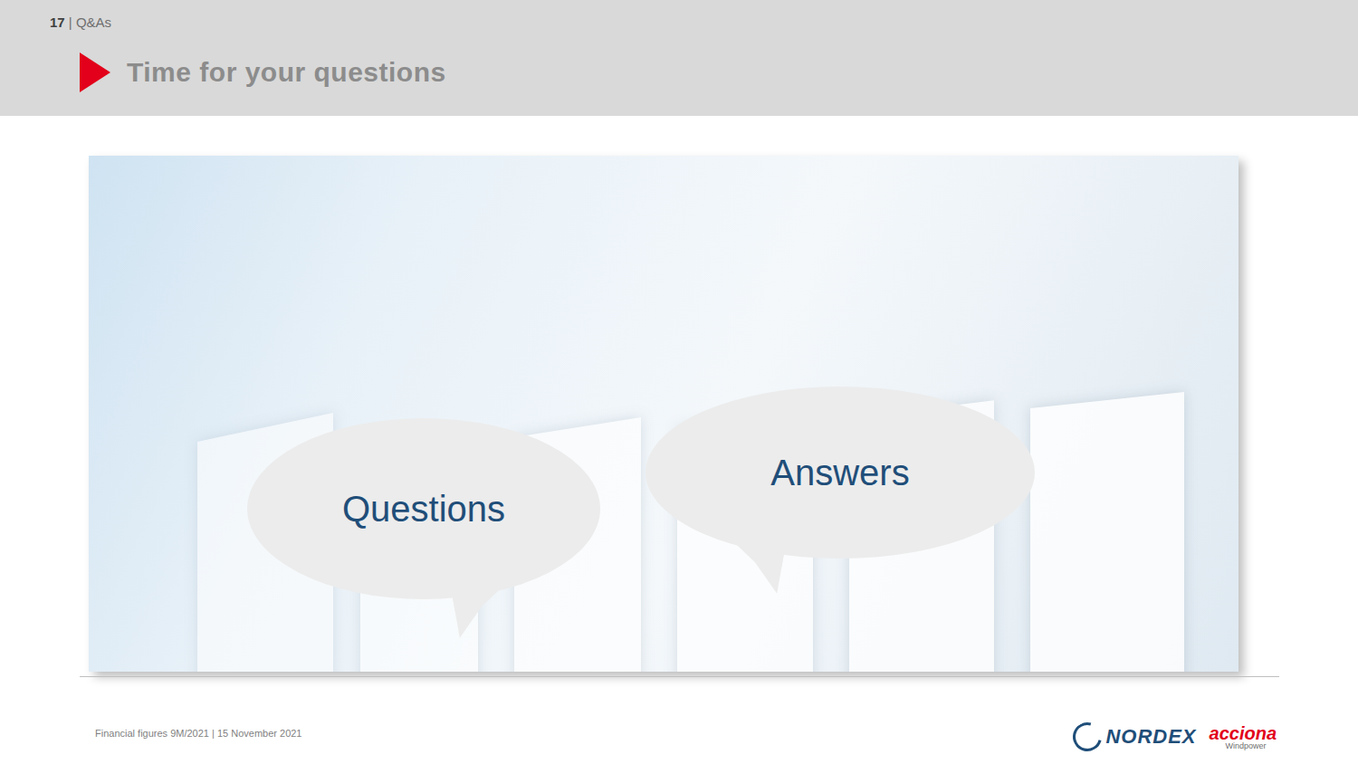17 | Q&As
Time for your questions
Questions
Answers
Financial figures 9M/2021 | 15 November 2021
NORDEX
acciona Windpower